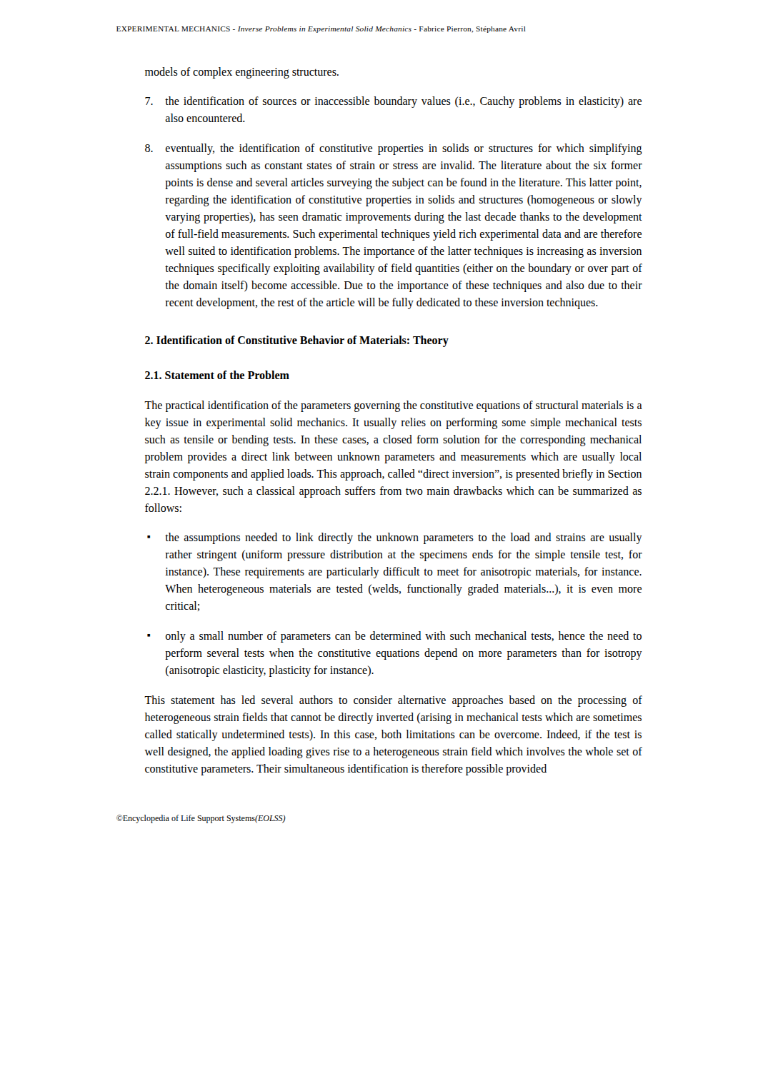EXPERIMENTAL MECHANICS - Inverse Problems in Experimental Solid Mechanics - Fabrice Pierron, Stéphane Avril
models of complex engineering structures.
7. the identification of sources or inaccessible boundary values (i.e., Cauchy problems in elasticity) are also encountered.
8. eventually, the identification of constitutive properties in solids or structures for which simplifying assumptions such as constant states of strain or stress are invalid. The literature about the six former points is dense and several articles surveying the subject can be found in the literature. This latter point, regarding the identification of constitutive properties in solids and structures (homogeneous or slowly varying properties), has seen dramatic improvements during the last decade thanks to the development of full-field measurements. Such experimental techniques yield rich experimental data and are therefore well suited to identification problems. The importance of the latter techniques is increasing as inversion techniques specifically exploiting availability of field quantities (either on the boundary or over part of the domain itself) become accessible. Due to the importance of these techniques and also due to their recent development, the rest of the article will be fully dedicated to these inversion techniques.
2. Identification of Constitutive Behavior of Materials: Theory
2.1. Statement of the Problem
The practical identification of the parameters governing the constitutive equations of structural materials is a key issue in experimental solid mechanics. It usually relies on performing some simple mechanical tests such as tensile or bending tests. In these cases, a closed form solution for the corresponding mechanical problem provides a direct link between unknown parameters and measurements which are usually local strain components and applied loads. This approach, called “direct inversion”, is presented briefly in Section 2.2.1. However, such a classical approach suffers from two main drawbacks which can be summarized as follows:
the assumptions needed to link directly the unknown parameters to the load and strains are usually rather stringent (uniform pressure distribution at the specimens ends for the simple tensile test, for instance). These requirements are particularly difficult to meet for anisotropic materials, for instance. When heterogeneous materials are tested (welds, functionally graded materials...), it is even more critical;
only a small number of parameters can be determined with such mechanical tests, hence the need to perform several tests when the constitutive equations depend on more parameters than for isotropy (anisotropic elasticity, plasticity for instance).
This statement has led several authors to consider alternative approaches based on the processing of heterogeneous strain fields that cannot be directly inverted (arising in mechanical tests which are sometimes called statically undetermined tests). In this case, both limitations can be overcome. Indeed, if the test is well designed, the applied loading gives rise to a heterogeneous strain field which involves the whole set of constitutive parameters. Their simultaneous identification is therefore possible provided
©Encyclopedia of Life Support Systems(EOLSS)